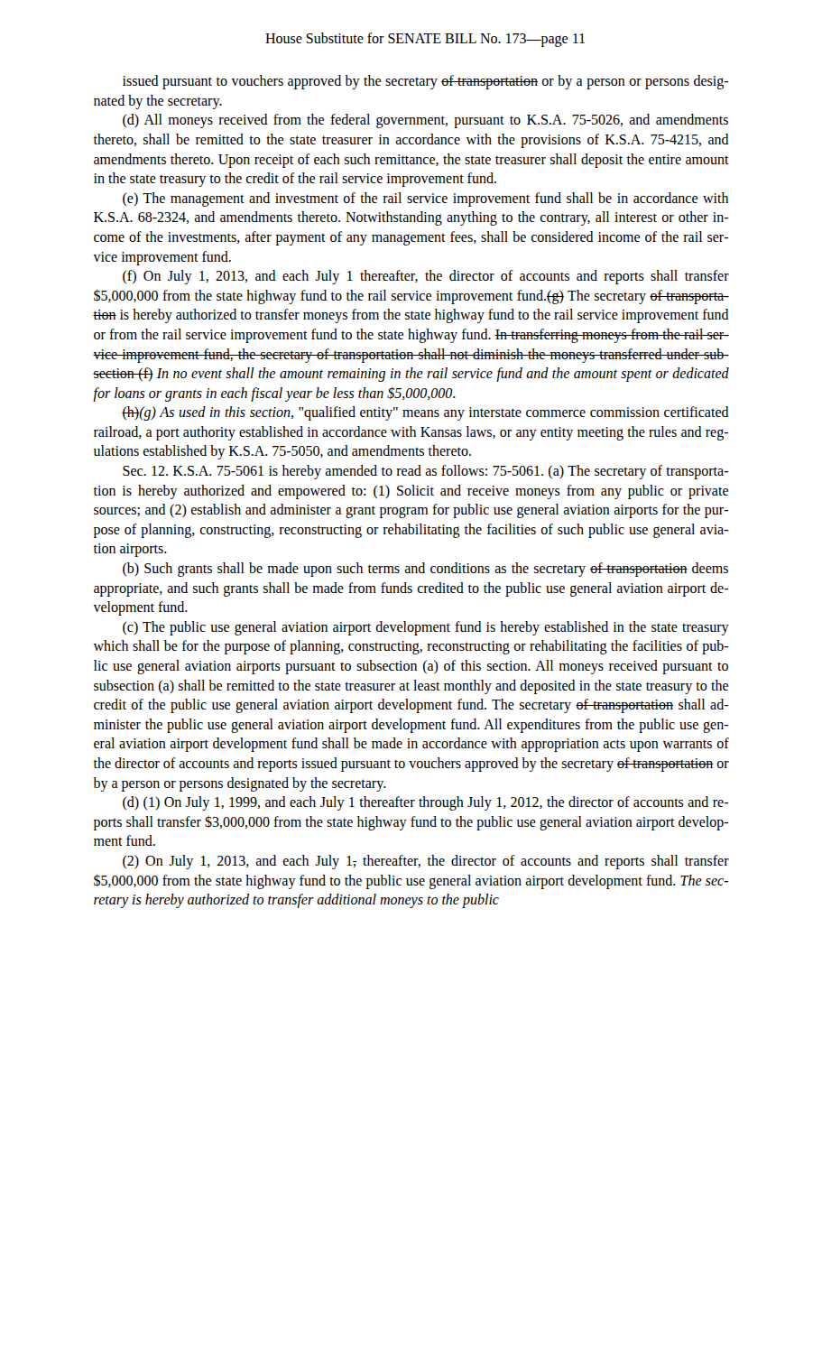House Substitute for SENATE BILL No. 173—page 11
issued pursuant to vouchers approved by the secretary of transportation or by a person or persons designated by the secretary.
(d) All moneys received from the federal government, pursuant to K.S.A. 75-5026, and amendments thereto, shall be remitted to the state treasurer in accordance with the provisions of K.S.A. 75-4215, and amendments thereto. Upon receipt of each such remittance, the state treasurer shall deposit the entire amount in the state treasury to the credit of the rail service improvement fund.
(e) The management and investment of the rail service improvement fund shall be in accordance with K.S.A. 68-2324, and amendments thereto. Notwithstanding anything to the contrary, all interest or other income of the investments, after payment of any management fees, shall be considered income of the rail service improvement fund.
(f) On July 1, 2013, and each July 1 thereafter, the director of accounts and reports shall transfer $5,000,000 from the state highway fund to the rail service improvement fund.(g) The secretary of transportation is hereby authorized to transfer moneys from the state highway fund to the rail service improvement fund or from the rail service improvement fund to the state highway fund. In transferring moneys from the rail service improvement fund, the secretary of transportation shall not diminish the moneys transferred under subsection (f) In no event shall the amount remaining in the rail service fund and the amount spent or dedicated for loans or grants in each fiscal year be less than $5,000,000.
(h)(g) As used in this section, "qualified entity" means any interstate commerce commission certificated railroad, a port authority established in accordance with Kansas laws, or any entity meeting the rules and regulations established by K.S.A. 75-5050, and amendments thereto.
Sec. 12. K.S.A. 75-5061 is hereby amended to read as follows: 75-5061. (a) The secretary of transportation is hereby authorized and empowered to: (1) Solicit and receive moneys from any public or private sources; and (2) establish and administer a grant program for public use general aviation airports for the purpose of planning, constructing, reconstructing or rehabilitating the facilities of such public use general aviation airports.
(b) Such grants shall be made upon such terms and conditions as the secretary of transportation deems appropriate, and such grants shall be made from funds credited to the public use general aviation airport development fund.
(c) The public use general aviation airport development fund is hereby established in the state treasury which shall be for the purpose of planning, constructing, reconstructing or rehabilitating the facilities of public use general aviation airports pursuant to subsection (a) of this section. All moneys received pursuant to subsection (a) shall be remitted to the state treasurer at least monthly and deposited in the state treasury to the credit of the public use general aviation airport development fund. The secretary of transportation shall administer the public use general aviation airport development fund. All expenditures from the public use general aviation airport development fund shall be made in accordance with appropriation acts upon warrants of the director of accounts and reports issued pursuant to vouchers approved by the secretary of transportation or by a person or persons designated by the secretary.
(d) (1) On July 1, 1999, and each July 1 thereafter through July 1, 2012, the director of accounts and reports shall transfer $3,000,000 from the state highway fund to the public use general aviation airport development fund.
(2) On July 1, 2013, and each July 1, thereafter, the director of accounts and reports shall transfer $5,000,000 from the state highway fund to the public use general aviation airport development fund. The secretary is hereby authorized to transfer additional moneys to the public